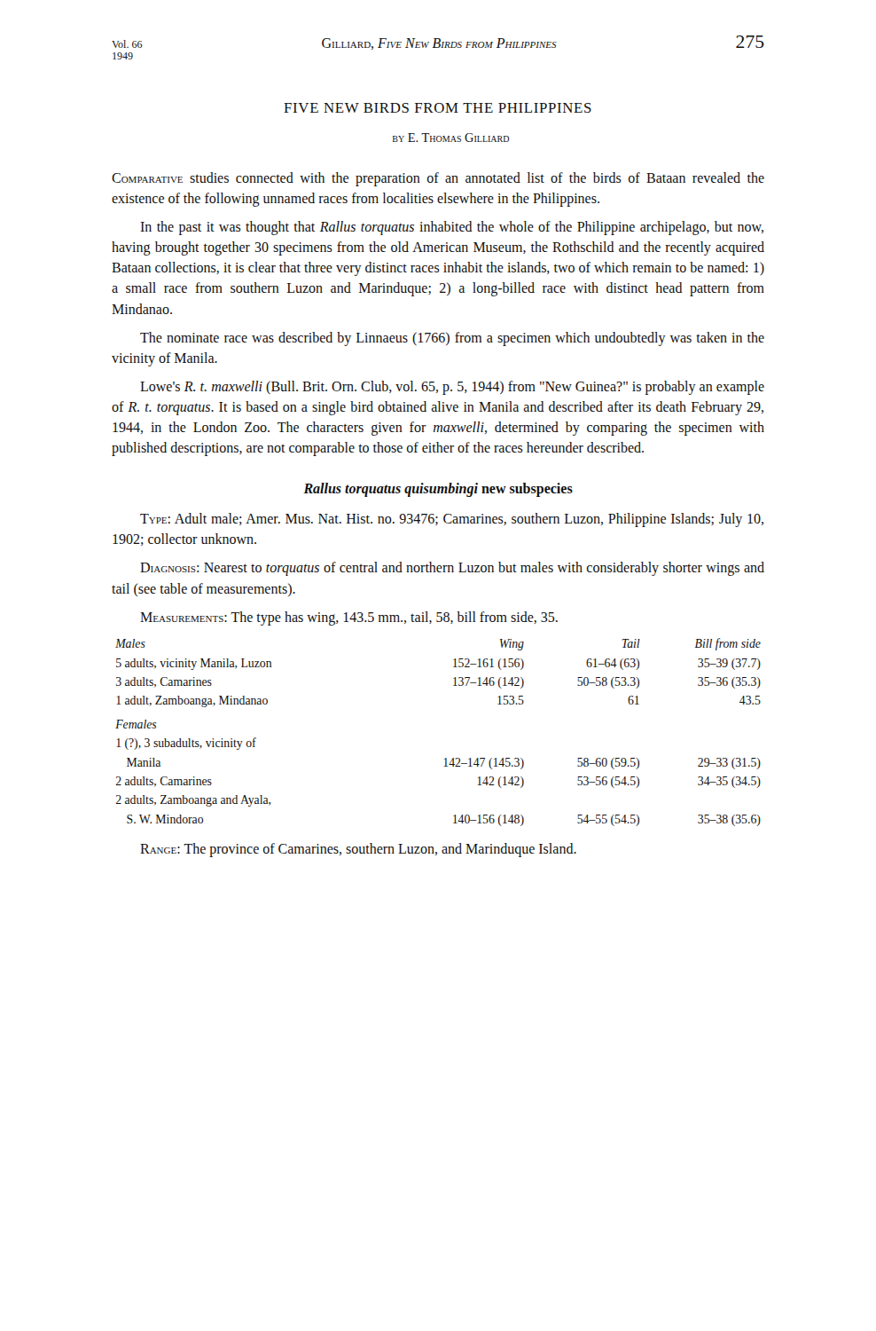Vol. 66
1949
Gilliard, Five New Birds from Philippines
275
FIVE NEW BIRDS FROM THE PHILIPPINES
by E. Thomas Gilliard
Comparative studies connected with the preparation of an annotated list of the birds of Bataan revealed the existence of the following unnamed races from localities elsewhere in the Philippines.
In the past it was thought that Rallus torquatus inhabited the whole of the Philippine archipelago, but now, having brought together 30 specimens from the old American Museum, the Rothschild and the recently acquired Bataan collections, it is clear that three very distinct races inhabit the islands, two of which remain to be named: 1) a small race from southern Luzon and Marinduque; 2) a long-billed race with distinct head pattern from Mindanao.
The nominate race was described by Linnaeus (1766) from a specimen which undoubtedly was taken in the vicinity of Manila.
Lowe's R. t. maxwelli (Bull. Brit. Orn. Club, vol. 65, p. 5, 1944) from "New Guinea?" is probably an example of R. t. torquatus. It is based on a single bird obtained alive in Manila and described after its death February 29, 1944, in the London Zoo. The characters given for maxwelli, determined by comparing the specimen with published descriptions, are not comparable to those of either of the races hereunder described.
Rallus torquatus quisumbingi new subspecies
Type: Adult male; Amer. Mus. Nat. Hist. no. 93476; Camarines, southern Luzon, Philippine Islands; July 10, 1902; collector unknown.
Diagnosis: Nearest to torquatus of central and northern Luzon but males with considerably shorter wings and tail (see table of measurements).
Measurements: The type has wing, 143.5 mm., tail, 58, bill from side, 35.
| Males | Wing | Tail | Bill from side |
| --- | --- | --- | --- |
| 5 adults, vicinity Manila, Luzon | 152–161 (156) | 61–64 (63) | 35–39 (37.7) |
| 3 adults, Camarines | 137–146 (142) | 50–58 (53.3) | 35–36 (35.3) |
| 1 adult, Zamboanga, Mindanao | 153.5 | 61 | 43.5 |
| Females |
| 1 (?), 3 subadults, vicinity of | | | |
| Manila | 142–147 (145.3) | 58–60 (59.5) | 29–33 (31.5) |
| 2 adults, Camarines | 142 (142) | 53–56 (54.5) | 34–35 (34.5) |
| 2 adults, Zamboanga and Ayala, | | | |
| S. W. Mindorao | 140–156 (148) | 54–55 (54.5) | 35–38 (35.6) |
Range: The province of Camarines, southern Luzon, and Marinduque Island.